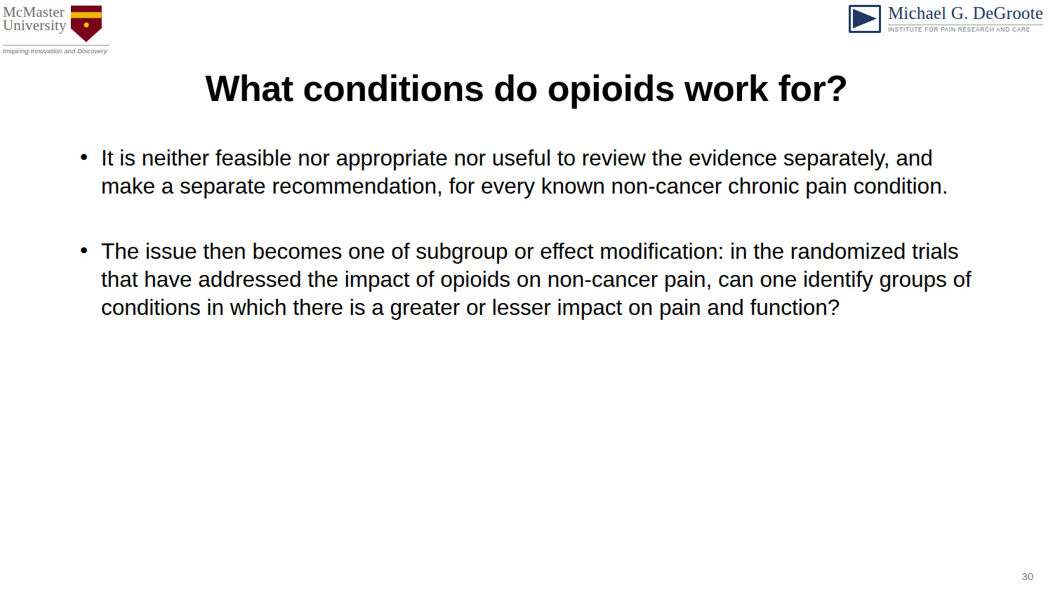McMaster University
Inspiring Innovation and Discovery
Michael G. DeGroote
INSTITUTE FOR PAIN RESEARCH AND CARE
What conditions do opioids work for?
It is neither feasible nor appropriate nor useful to review the evidence separately, and make a separate recommendation, for every known non-cancer chronic pain condition.
The issue then becomes one of subgroup or effect modification: in the randomized trials that have addressed the impact of opioids on non-cancer pain, can one identify groups of conditions in which there is a greater or lesser impact on pain and function?
30